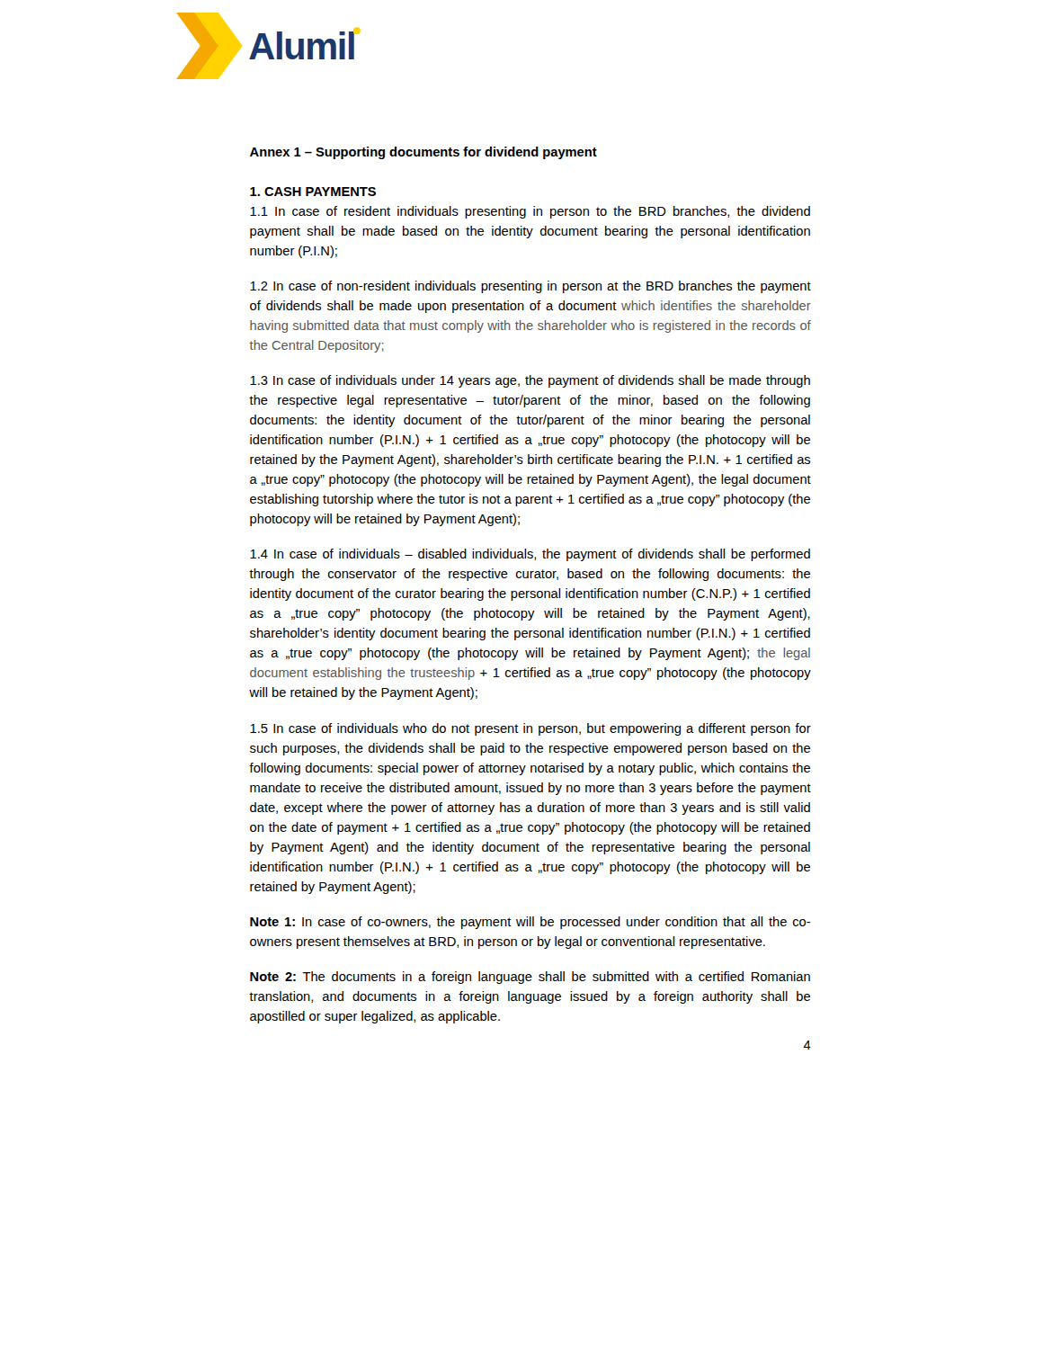Annex 1 – Supporting documents for dividend payment
1. CASH PAYMENTS
1.1 In case of resident individuals presenting in person to the BRD branches, the dividend payment shall be made based on the identity document bearing the personal identification number (P.I.N);
1.2 In case of non-resident individuals presenting in person at the BRD branches the payment of dividends shall be made upon presentation of a document which identifies the shareholder having submitted data that must comply with the shareholder who is registered in the records of the Central Depository;
1.3 In case of individuals under 14 years age, the payment of dividends shall be made through the respective legal representative – tutor/parent of the minor, based on the following documents: the identity document of the tutor/parent of the minor bearing the personal identification number (P.I.N.) + 1 certified as a „true copy” photocopy (the photocopy will be retained by the Payment Agent), shareholder’s birth certificate bearing the P.I.N. + 1 certified as a „true copy” photocopy (the photocopy will be retained by Payment Agent), the legal document establishing tutorship where the tutor is not a parent + 1 certified as a „true copy” photocopy (the photocopy will be retained by Payment Agent);
1.4 In case of individuals – disabled individuals, the payment of dividends shall be performed through the conservator of the respective curator, based on the following documents: the identity document of the curator bearing the personal identification number (C.N.P.) + 1 certified as a „true copy” photocopy (the photocopy will be retained by the Payment Agent), shareholder’s identity document bearing the personal identification number (P.I.N.) + 1 certified as a „true copy” photocopy (the photocopy will be retained by Payment Agent); the legal document establishing the trusteeship + 1 certified as a „true copy” photocopy (the photocopy will be retained by the Payment Agent);
1.5 In case of individuals who do not present in person, but empowering a different person for such purposes, the dividends shall be paid to the respective empowered person based on the following documents: special power of attorney notarised by a notary public, which contains the mandate to receive the distributed amount, issued by no more than 3 years before the payment date, except where the power of attorney has a duration of more than 3 years and is still valid on the date of payment + 1 certified as a „true copy” photocopy (the photocopy will be retained by Payment Agent) and the identity document of the representative bearing the personal identification number (P.I.N.) + 1 certified as a „true copy” photocopy (the photocopy will be retained by Payment Agent);
Note 1: In case of co-owners, the payment will be processed under condition that all the co-owners present themselves at BRD, in person or by legal or conventional representative.
Note 2: The documents in a foreign language shall be submitted with a certified Romanian translation, and documents in a foreign language issued by a foreign authority shall be apostilled or super legalized, as applicable.
4